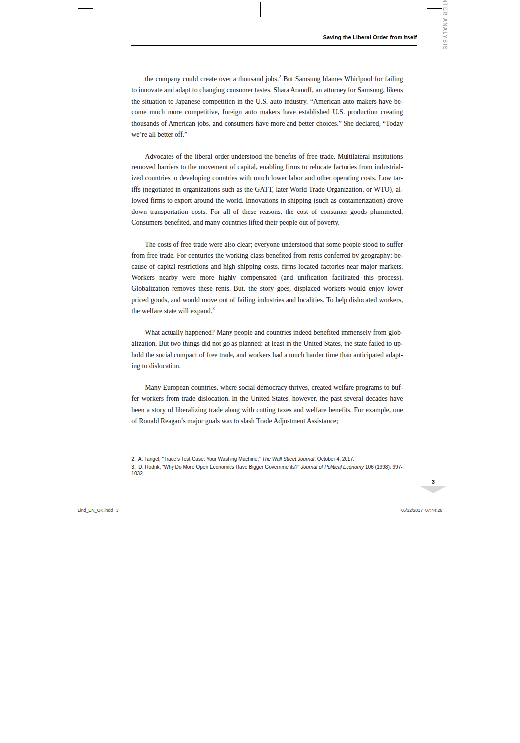Saving the Liberal Order from Itself
COUNTER ANALYSIS
the company could create over a thousand jobs.2 But Samsung blames Whirlpool for failing to innovate and adapt to changing consumer tastes. Shara Aranoff, an attorney for Samsung, likens the situation to Japanese competition in the U.S. auto industry. “American auto makers have become much more competitive, foreign auto makers have established U.S. production creating thousands of American jobs, and consumers have more and better choices.” She declared, “Today we’re all better off.”
Advocates of the liberal order understood the benefits of free trade. Multilateral institutions removed barriers to the movement of capital, enabling firms to relocate factories from industrialized countries to developing countries with much lower labor and other operating costs. Low tariffs (negotiated in organizations such as the GATT, later World Trade Organization, or WTO), allowed firms to export around the world. Innovations in shipping (such as containerization) drove down transportation costs. For all of these reasons, the cost of consumer goods plummeted. Consumers benefited, and many countries lifted their people out of poverty.
The costs of free trade were also clear; everyone understood that some people stood to suffer from free trade. For centuries the working class benefited from rents conferred by geography: because of capital restrictions and high shipping costs, firms located factories near major markets. Workers nearby were more highly compensated (and unification facilitated this process). Globalization removes these rents. But, the story goes, displaced workers would enjoy lower priced goods, and would move out of failing industries and localities. To help dislocated workers, the welfare state will expand.3
What actually happened? Many people and countries indeed benefited immensely from globalization. But two things did not go as planned: at least in the United States, the state failed to uphold the social compact of free trade, and workers had a much harder time than anticipated adapting to dislocation.
Many European countries, where social democracy thrives, created welfare programs to buffer workers from trade dislocation. In the United States, however, the past several decades have been a story of liberalizing trade along with cutting taxes and welfare benefits. For example, one of Ronald Reagan’s major goals was to slash Trade Adjustment Assistance;
2. A. Tangel, “Trade’s Test Case: Your Washing Machine,” The Wall Street Journal, October 4, 2017.
3. D. Rodrik, “Why Do More Open Economies Have Bigger Governments?” Journal of Political Economy 106 (1998): 997-1032.
3
Lind_EN_OK.indd 3 06/12/2017 07:44:28